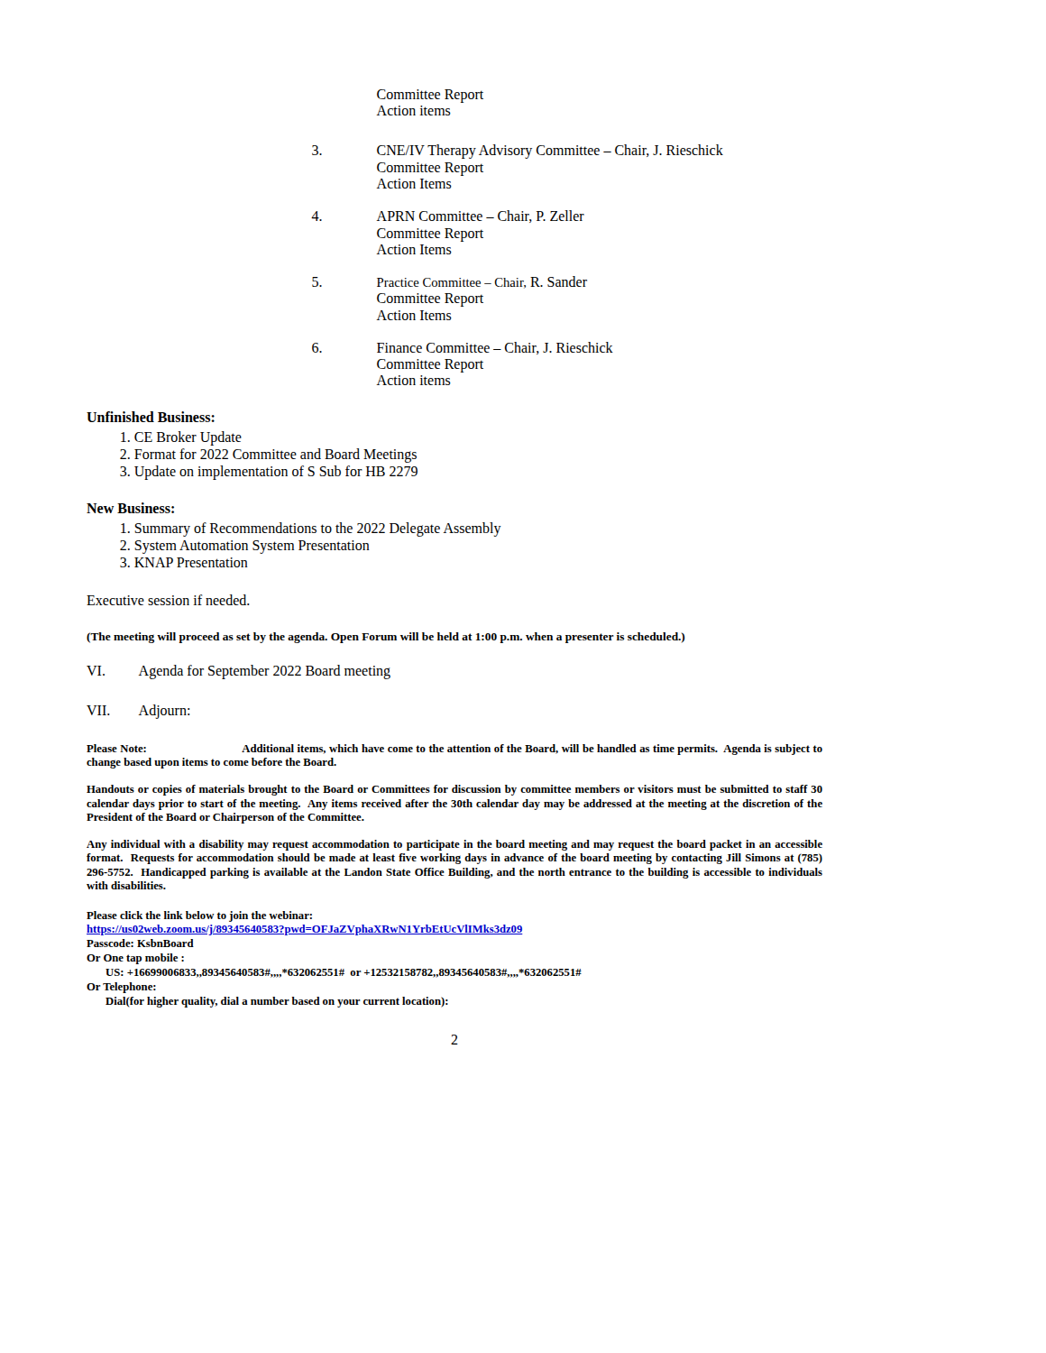Committee Report Action items
3.
CNE/IV Therapy Advisory Committee – Chair, J. Rieschick
Committee Report
Action Items
4.
APRN Committee – Chair, P. Zeller
Committee Report
Action Items
5.
Practice Committee – Chair, R. Sander
Committee Report
Action Items
6.
Finance Committee – Chair, J. Rieschick
Committee Report
Action items
Unfinished Business:
CE Broker Update
Format for 2022 Committee and Board Meetings
Update on implementation of S Sub for HB 2279
New Business:
Summary of Recommendations to the 2022 Delegate Assembly
System Automation System Presentation
KNAP Presentation
Executive session if needed.
(The meeting will proceed as set by the agenda. Open Forum will be held at 1:00 p.m. when a presenter is scheduled.)
VI.
Agenda for September 2022 Board meeting
VII.
Adjourn:
Please Note: Additional items, which have come to the attention of the Board, will be handled as time permits. Agenda is subject to change based upon items to come before the Board.
Handouts or copies of materials brought to the Board or Committees for discussion by committee members or visitors must be submitted to staff 30 calendar days prior to start of the meeting. Any items received after the 30th calendar day may be addressed at the meeting at the discretion of the President of the Board or Chairperson of the Committee.
Any individual with a disability may request accommodation to participate in the board meeting and may request the board packet in an accessible format. Requests for accommodation should be made at least five working days in advance of the board meeting by contacting Jill Simons at (785) 296-5752. Handicapped parking is available at the Landon State Office Building, and the north entrance to the building is accessible to individuals with disabilities.
Please click the link below to join the webinar:
https://us02web.zoom.us/j/89345640583?pwd=OFJaZVphaXRwN1YrbEtUcVlIMks3dz09
Passcode: KsbnBoard
Or One tap mobile :
US: +16699006833,,89345640583#,,,,*632062551# or +12532158782,,89345640583#,,,,*632062551#
Or Telephone:
Dial(for higher quality, dial a number based on your current location):
2